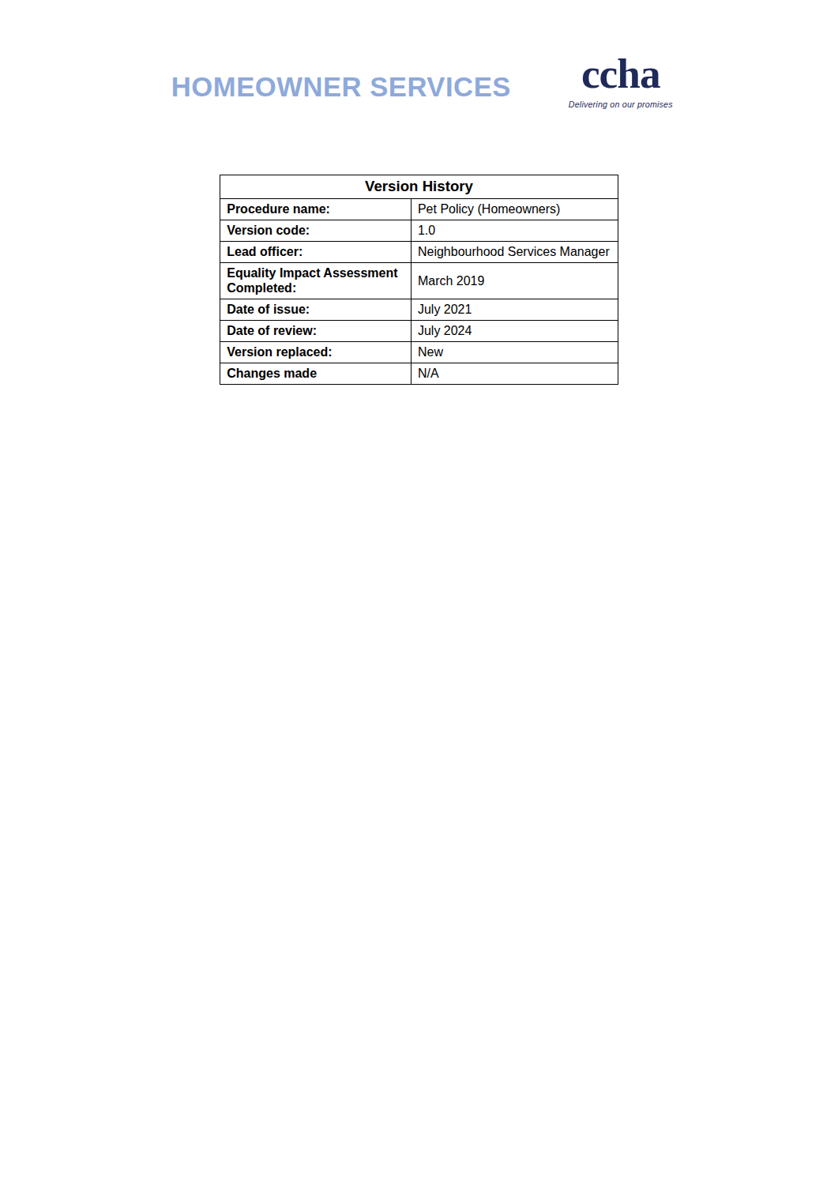HOMEOWNER SERVICES
ccha
Delivering on our promises
Version History
| Procedure name: | Pet Policy (Homeowners) |
| Version code: | 1.0 |
| Lead officer: | Neighbourhood Services Manager |
| Equality Impact Assessment Completed: | March 2019 |
| Date of issue: | July 2021 |
| Date of review: | July 2024 |
| Version replaced: | New |
| Changes made | N/A |